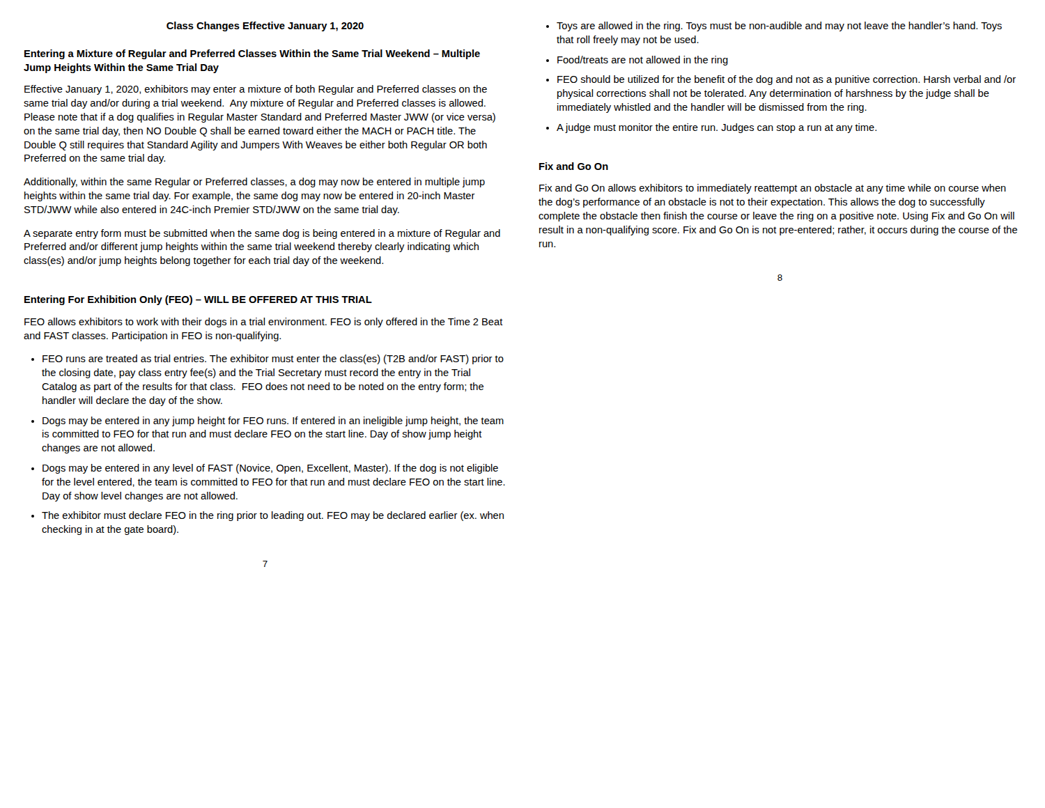Class Changes Effective January 1, 2020
Entering a Mixture of Regular and Preferred Classes Within the Same Trial Weekend – Multiple Jump Heights Within the Same Trial Day
Effective January 1, 2020, exhibitors may enter a mixture of both Regular and Preferred classes on the same trial day and/or during a trial weekend. Any mixture of Regular and Preferred classes is allowed. Please note that if a dog qualifies in Regular Master Standard and Preferred Master JWW (or vice versa) on the same trial day, then NO Double Q shall be earned toward either the MACH or PACH title. The Double Q still requires that Standard Agility and Jumpers With Weaves be either both Regular OR both Preferred on the same trial day.
Additionally, within the same Regular or Preferred classes, a dog may now be entered in multiple jump heights within the same trial day. For example, the same dog may now be entered in 20-inch Master STD/JWW while also entered in 24C-inch Premier STD/JWW on the same trial day.
A separate entry form must be submitted when the same dog is being entered in a mixture of Regular and Preferred and/or different jump heights within the same trial weekend thereby clearly indicating which class(es) and/or jump heights belong together for each trial day of the weekend.
Entering For Exhibition Only (FEO) – WILL BE OFFERED AT THIS TRIAL
FEO allows exhibitors to work with their dogs in a trial environment. FEO is only offered in the Time 2 Beat and FAST classes. Participation in FEO is non-qualifying.
FEO runs are treated as trial entries. The exhibitor must enter the class(es) (T2B and/or FAST) prior to the closing date, pay class entry fee(s) and the Trial Secretary must record the entry in the Trial Catalog as part of the results for that class. FEO does not need to be noted on the entry form; the handler will declare the day of the show.
Dogs may be entered in any jump height for FEO runs. If entered in an ineligible jump height, the team is committed to FEO for that run and must declare FEO on the start line. Day of show jump height changes are not allowed.
Dogs may be entered in any level of FAST (Novice, Open, Excellent, Master). If the dog is not eligible for the level entered, the team is committed to FEO for that run and must declare FEO on the start line. Day of show level changes are not allowed.
The exhibitor must declare FEO in the ring prior to leading out. FEO may be declared earlier (ex. when checking in at the gate board).
7
Toys are allowed in the ring. Toys must be non-audible and may not leave the handler’s hand. Toys that roll freely may not be used.
Food/treats are not allowed in the ring
FEO should be utilized for the benefit of the dog and not as a punitive correction. Harsh verbal and /or physical corrections shall not be tolerated. Any determination of harshness by the judge shall be immediately whistled and the handler will be dismissed from the ring.
A judge must monitor the entire run. Judges can stop a run at any time.
Fix and Go On
Fix and Go On allows exhibitors to immediately reattempt an obstacle at any time while on course when the dog’s performance of an obstacle is not to their expectation. This allows the dog to successfully complete the obstacle then finish the course or leave the ring on a positive note. Using Fix and Go On will result in a non-qualifying score. Fix and Go On is not pre-entered; rather, it occurs during the course of the run.
8